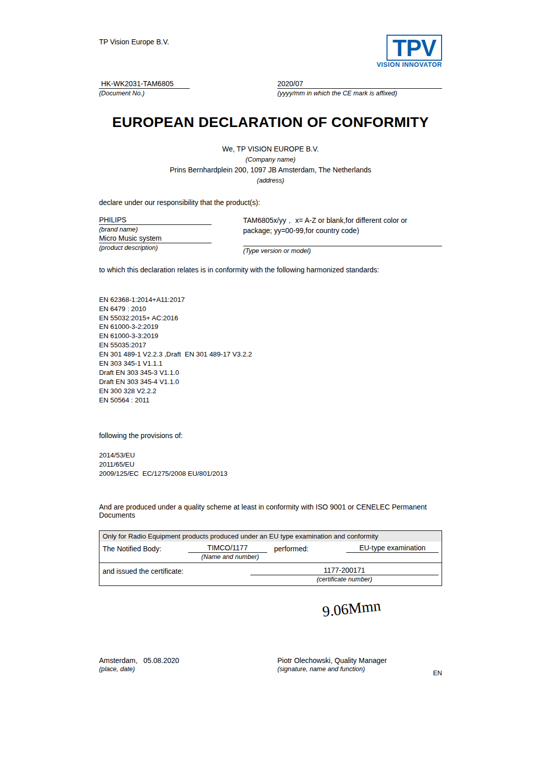TP Vision Europe B.V.
TPV
VISION INNOVATOR
HK-WK2031-TAM6805
(Document No.)
2020/07
(yyyy/mm in which the CE mark is affixed)
EUROPEAN DECLARATION OF CONFORMITY
We, TP VISION EUROPE B.V.
(Company name)
Prins Bernhardplein 200, 1097 JB Amsterdam, The Netherlands
(address)
declare under our responsibility that the product(s):
| PHILIPS (brand name) Micro Music system (product description) | TAM6805x/yy， x= A-Z or blank,for different color or package; yy=00-99,for country code) (Type version or model) |
to which this declaration relates is in conformity with the following harmonized standards:
EN 62368-1:2014+A11:2017
EN 6479 : 2010
EN 55032:2015+ AC:2016
EN 61000-3-2:2019
EN 61000-3-3:2019
EN 55035:2017
EN 301 489-1 V2.2.3 ,Draft EN 301 489-17 V3.2.2
EN 303 345-1 V1.1.1
Draft EN 303 345-3 V1.1.0
Draft EN 303 345-4 V1.1.0
EN 300 328 V2.2.2
EN 50564 : 2011
following the provisions of:
2014/53/EU
2011/65/EU
2009/125/EC EC/1275/2008 EU/801/2013
And are produced under a quality scheme at least in conformity with ISO 9001 or CENELEC Permanent Documents
Only for Radio Equipment products produced under an EU type examination and conformity
The Notified Body:
TIMCO/1177
performed:
EU-type examination
(Name and number)
and issued the certificate:
1177-200171
(certificate number)
9.06Mmn
Amsterdam, 05.08.2020
(place, date)
Piotr Olechowski, Quality Manager
(signature, name and function)
EN